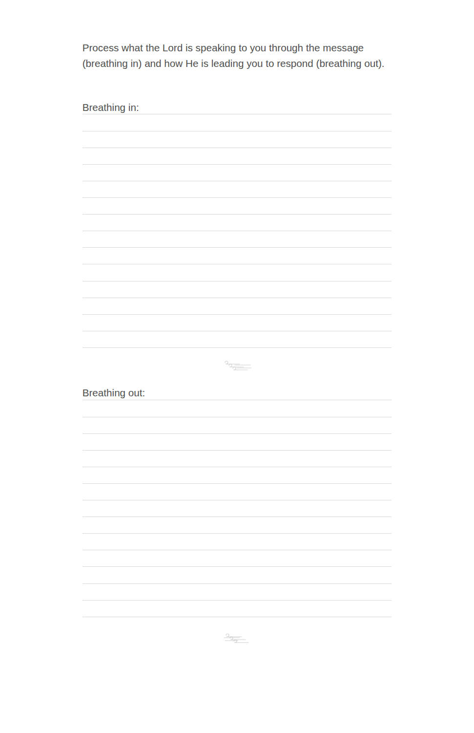Process what the Lord is speaking to you through the message
(breathing in) and how He is leading you to respond (breathing out).
| Breathing in: | |
| Breathing out: | |